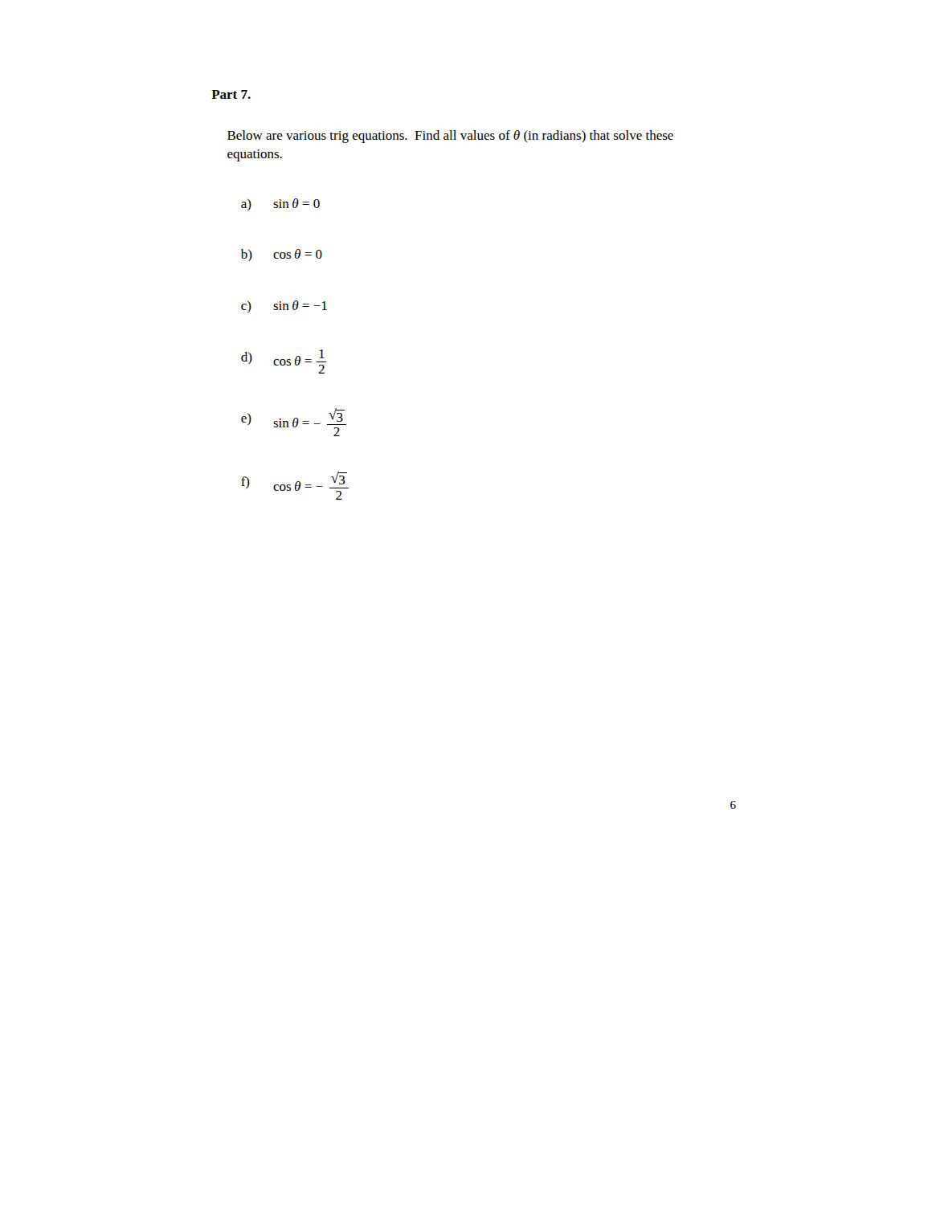Part 7.
Below are various trig equations. Find all values of θ (in radians) that solve these equations.
a) sin θ = 0
b) cos θ = 0
c) sin θ = −1
d) cos θ = 12
e) sin θ = − 3 2
f) cos θ = − 3 2
6